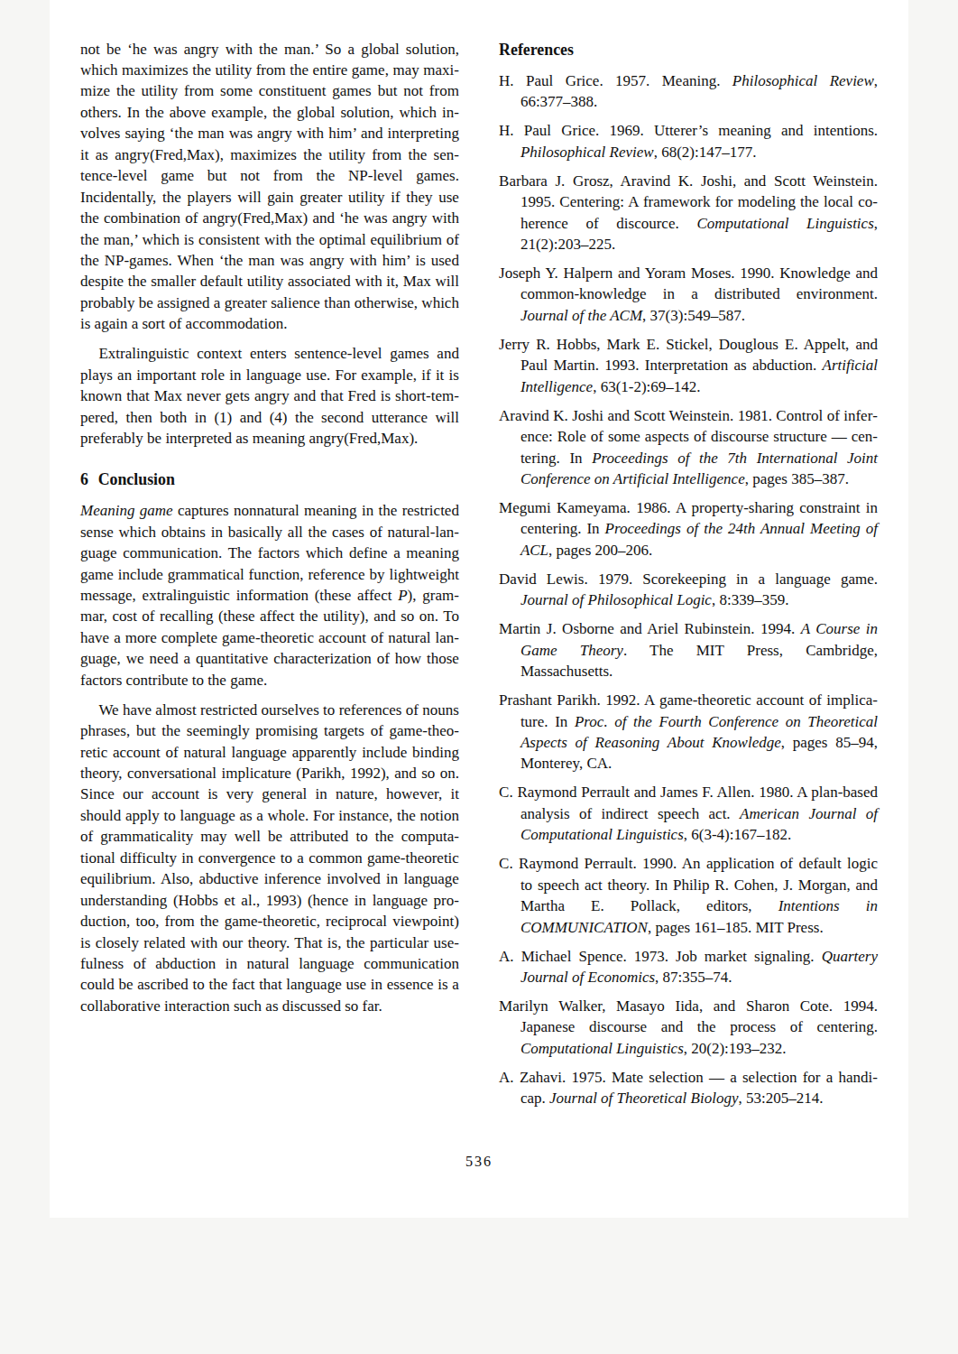not be ‘he was angry with the man.’ So a global solution, which maximizes the utility from the entire game, may maximize the utility from some constituent games but not from others. In the above example, the global solution, which involves saying ‘the man was angry with him’ and interpreting it as angry(Fred,Max), maximizes the utility from the sentence-level game but not from the NP-level games. Incidentally, the players will gain greater utility if they use the combination of angry(Fred,Max) and ‘he was angry with the man,’ which is consistent with the optimal equilibrium of the NP-games. When ‘the man was angry with him’ is used despite the smaller default utility associated with it, Max will probably be assigned a greater salience than otherwise, which is again a sort of accommodation.
Extralinguistic context enters sentence-level games and plays an important role in language use. For example, if it is known that Max never gets angry and that Fred is short-tempered, then both in (1) and (4) the second utterance will preferably be interpreted as meaning angry(Fred,Max).
6 Conclusion
Meaning game captures nonnatural meaning in the restricted sense which obtains in basically all the cases of natural-language communication. The factors which define a meaning game include grammatical function, reference by lightweight message, extralinguistic information (these affect P), grammar, cost of recalling (these affect the utility), and so on. To have a more complete game-theoretic account of natural language, we need a quantitative characterization of how those factors contribute to the game.
We have almost restricted ourselves to references of nouns phrases, but the seemingly promising targets of game-theoretic account of natural language apparently include binding theory, conversational implicature (Parikh, 1992), and so on. Since our account is very general in nature, however, it should apply to language as a whole. For instance, the notion of grammaticality may well be attributed to the computational difficulty in convergence to a common game-theoretic equilibrium. Also, abductive inference involved in language understanding (Hobbs et al., 1993) (hence in language production, too, from the game-theoretic, reciprocal viewpoint) is closely related with our theory. That is, the particular usefulness of abduction in natural language communication could be ascribed to the fact that language use in essence is a collaborative interaction such as discussed so far.
References
H. Paul Grice. 1957. Meaning. Philosophical Review, 66:377–388.
H. Paul Grice. 1969. Utterer’s meaning and intentions. Philosophical Review, 68(2):147–177.
Barbara J. Grosz, Aravind K. Joshi, and Scott Weinstein. 1995. Centering: A framework for modeling the local coherence of discource. Computational Linguistics, 21(2):203–225.
Joseph Y. Halpern and Yoram Moses. 1990. Knowledge and common-knowledge in a distributed environment. Journal of the ACM, 37(3):549–587.
Jerry R. Hobbs, Mark E. Stickel, Douglous E. Appelt, and Paul Martin. 1993. Interpretation as abduction. Artificial Intelligence, 63(1-2):69–142.
Aravind K. Joshi and Scott Weinstein. 1981. Control of inference: Role of some aspects of discourse structure — centering. In Proceedings of the 7th International Joint Conference on Artificial Intelligence, pages 385–387.
Megumi Kameyama. 1986. A property-sharing constraint in centering. In Proceedings of the 24th Annual Meeting of ACL, pages 200–206.
David Lewis. 1979. Scorekeeping in a language game. Journal of Philosophical Logic, 8:339–359.
Martin J. Osborne and Ariel Rubinstein. 1994. A Course in Game Theory. The MIT Press, Cambridge, Massachusetts.
Prashant Parikh. 1992. A game-theoretic account of implicature. In Proc. of the Fourth Conference on Theoretical Aspects of Reasoning About Knowledge, pages 85–94, Monterey, CA.
C. Raymond Perrault and James F. Allen. 1980. A plan-based analysis of indirect speech act. American Journal of Computational Linguistics, 6(3-4):167–182.
C. Raymond Perrault. 1990. An application of default logic to speech act theory. In Philip R. Cohen, J. Morgan, and Martha E. Pollack, editors, Intentions in COMMUNICATION, pages 161–185. MIT Press.
A. Michael Spence. 1973. Job market signaling. Quartery Journal of Economics, 87:355–74.
Marilyn Walker, Masayo Iida, and Sharon Cote. 1994. Japanese discourse and the process of centering. Computational Linguistics, 20(2):193–232.
A. Zahavi. 1975. Mate selection — a selection for a handicap. Journal of Theoretical Biology, 53:205–214.
536